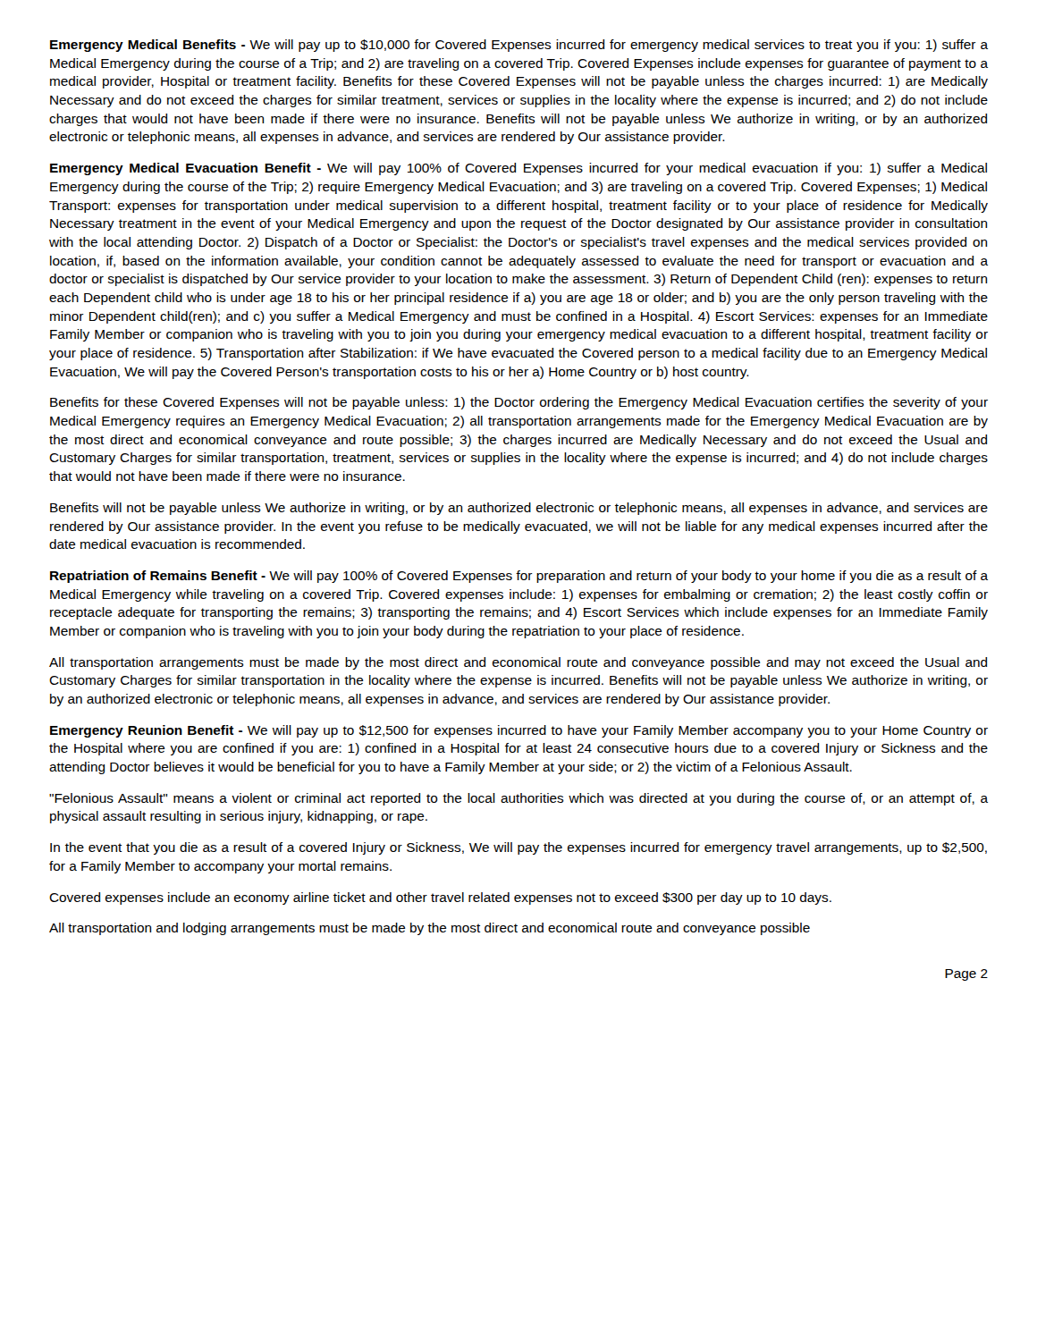Emergency Medical Benefits - We will pay up to $10,000 for Covered Expenses incurred for emergency medical services to treat you if you: 1) suffer a Medical Emergency during the course of a Trip; and 2) are traveling on a covered Trip. Covered Expenses include expenses for guarantee of payment to a medical provider, Hospital or treatment facility. Benefits for these Covered Expenses will not be payable unless the charges incurred: 1) are Medically Necessary and do not exceed the charges for similar treatment, services or supplies in the locality where the expense is incurred; and 2) do not include charges that would not have been made if there were no insurance. Benefits will not be payable unless We authorize in writing, or by an authorized electronic or telephonic means, all expenses in advance, and services are rendered by Our assistance provider.
Emergency Medical Evacuation Benefit - We will pay 100% of Covered Expenses incurred for your medical evacuation if you: 1) suffer a Medical Emergency during the course of the Trip; 2) require Emergency Medical Evacuation; and 3) are traveling on a covered Trip. Covered Expenses; 1) Medical Transport: expenses for transportation under medical supervision to a different hospital, treatment facility or to your place of residence for Medically Necessary treatment in the event of your Medical Emergency and upon the request of the Doctor designated by Our assistance provider in consultation with the local attending Doctor. 2) Dispatch of a Doctor or Specialist: the Doctor's or specialist's travel expenses and the medical services provided on location, if, based on the information available, your condition cannot be adequately assessed to evaluate the need for transport or evacuation and a doctor or specialist is dispatched by Our service provider to your location to make the assessment. 3) Return of Dependent Child (ren): expenses to return each Dependent child who is under age 18 to his or her principal residence if a) you are age 18 or older; and b) you are the only person traveling with the minor Dependent child(ren); and c) you suffer a Medical Emergency and must be confined in a Hospital. 4) Escort Services: expenses for an Immediate Family Member or companion who is traveling with you to join you during your emergency medical evacuation to a different hospital, treatment facility or your place of residence. 5) Transportation after Stabilization: if We have evacuated the Covered person to a medical facility due to an Emergency Medical Evacuation, We will pay the Covered Person's transportation costs to his or her a) Home Country or b) host country.
Benefits for these Covered Expenses will not be payable unless: 1) the Doctor ordering the Emergency Medical Evacuation certifies the severity of your Medical Emergency requires an Emergency Medical Evacuation; 2) all transportation arrangements made for the Emergency Medical Evacuation are by the most direct and economical conveyance and route possible; 3) the charges incurred are Medically Necessary and do not exceed the Usual and Customary Charges for similar transportation, treatment, services or supplies in the locality where the expense is incurred; and 4) do not include charges that would not have been made if there were no insurance.
Benefits will not be payable unless We authorize in writing, or by an authorized electronic or telephonic means, all expenses in advance, and services are rendered by Our assistance provider. In the event you refuse to be medically evacuated, we will not be liable for any medical expenses incurred after the date medical evacuation is recommended.
Repatriation of Remains Benefit - We will pay 100% of Covered Expenses for preparation and return of your body to your home if you die as a result of a Medical Emergency while traveling on a covered Trip. Covered expenses include: 1) expenses for embalming or cremation; 2) the least costly coffin or receptacle adequate for transporting the remains; 3) transporting the remains; and 4) Escort Services which include expenses for an Immediate Family Member or companion who is traveling with you to join your body during the repatriation to your place of residence.
All transportation arrangements must be made by the most direct and economical route and conveyance possible and may not exceed the Usual and Customary Charges for similar transportation in the locality where the expense is incurred. Benefits will not be payable unless We authorize in writing, or by an authorized electronic or telephonic means, all expenses in advance, and services are rendered by Our assistance provider.
Emergency Reunion Benefit - We will pay up to $12,500 for expenses incurred to have your Family Member accompany you to your Home Country or the Hospital where you are confined if you are: 1) confined in a Hospital for at least 24 consecutive hours due to a covered Injury or Sickness and the attending Doctor believes it would be beneficial for you to have a Family Member at your side; or 2) the victim of a Felonious Assault.
"Felonious Assault" means a violent or criminal act reported to the local authorities which was directed at you during the course of, or an attempt of, a physical assault resulting in serious injury, kidnapping, or rape.
In the event that you die as a result of a covered Injury or Sickness, We will pay the expenses incurred for emergency travel arrangements, up to $2,500, for a Family Member to accompany your mortal remains.
Covered expenses include an economy airline ticket and other travel related expenses not to exceed $300 per day up to 10 days.
All transportation and lodging arrangements must be made by the most direct and economical route and conveyance possible
Page 2